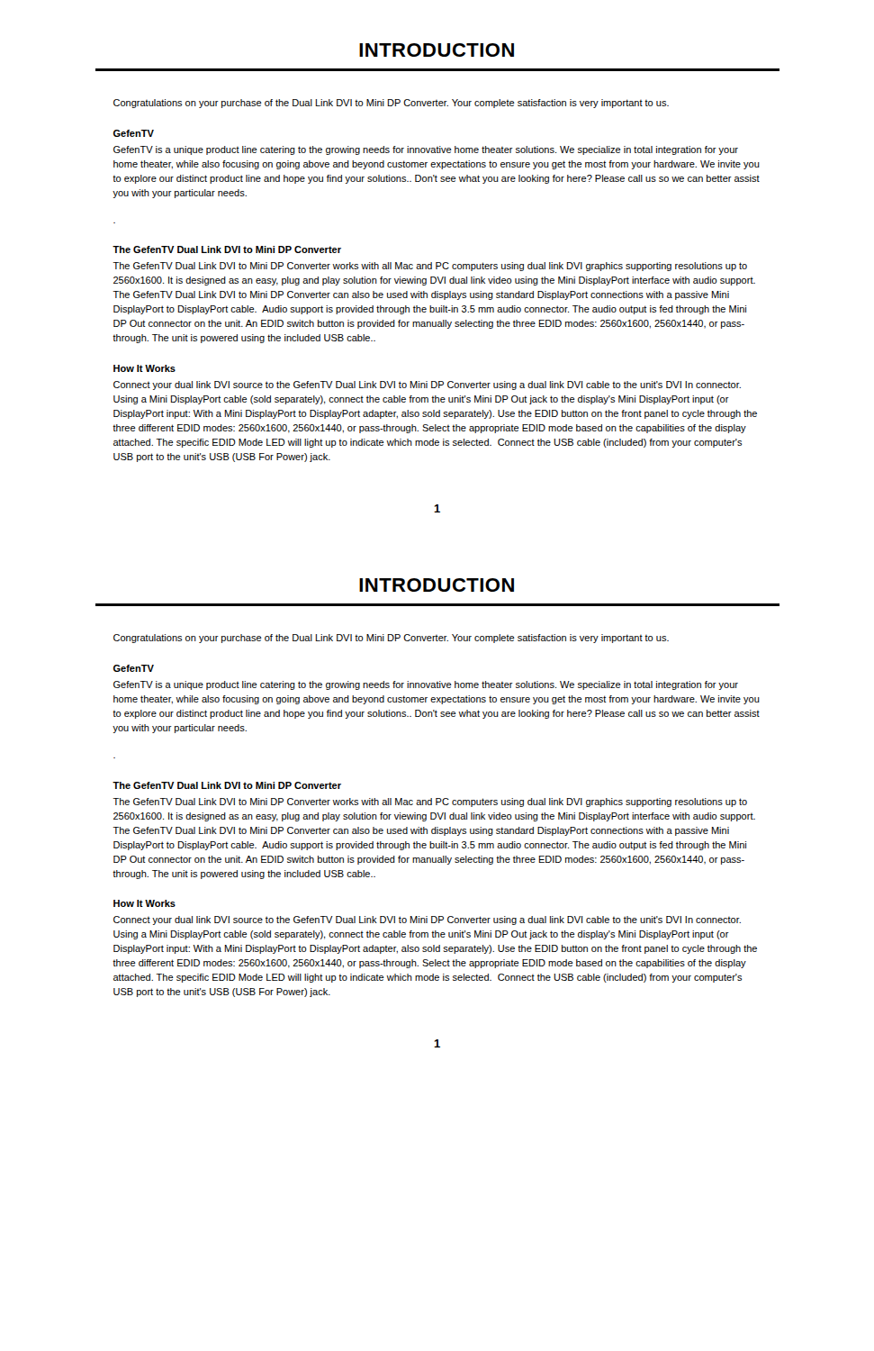INTRODUCTION
Congratulations on your purchase of the Dual Link DVI to Mini DP Converter. Your complete satisfaction is very important to us.
GefenTV
GefenTV is a unique product line catering to the growing needs for innovative home theater solutions. We specialize in total integration for your home theater, while also focusing on going above and beyond customer expectations to ensure you get the most from your hardware. We invite you to explore our distinct product line and hope you find your solutions.. Don't see what you are looking for here? Please call us so we can better assist you with your particular needs.
.
The GefenTV Dual Link DVI to Mini DP Converter
The GefenTV Dual Link DVI to Mini DP Converter works with all Mac and PC computers using dual link DVI graphics supporting resolutions up to 2560x1600. It is designed as an easy, plug and play solution for viewing DVI dual link video using the Mini DisplayPort interface with audio support. The GefenTV Dual Link DVI to Mini DP Converter can also be used with displays using standard DisplayPort connections with a passive Mini DisplayPort to DisplayPort cable. Audio support is provided through the built-in 3.5 mm audio connector. The audio output is fed through the Mini DP Out connector on the unit. An EDID switch button is provided for manually selecting the three EDID modes: 2560x1600, 2560x1440, or pass-through. The unit is powered using the included USB cable..
How It Works
Connect your dual link DVI source to the GefenTV Dual Link DVI to Mini DP Converter using a dual link DVI cable to the unit's DVI In connector. Using a Mini DisplayPort cable (sold separately), connect the cable from the unit's Mini DP Out jack to the display's Mini DisplayPort input (or DisplayPort input: With a Mini DisplayPort to DisplayPort adapter, also sold separately). Use the EDID button on the front panel to cycle through the three different EDID modes: 2560x1600, 2560x1440, or pass-through. Select the appropriate EDID mode based on the capabilities of the display attached. The specific EDID Mode LED will light up to indicate which mode is selected. Connect the USB cable (included) from your computer's USB port to the unit's USB (USB For Power) jack.
1
INTRODUCTION
Congratulations on your purchase of the Dual Link DVI to Mini DP Converter. Your complete satisfaction is very important to us.
GefenTV
GefenTV is a unique product line catering to the growing needs for innovative home theater solutions. We specialize in total integration for your home theater, while also focusing on going above and beyond customer expectations to ensure you get the most from your hardware. We invite you to explore our distinct product line and hope you find your solutions.. Don't see what you are looking for here? Please call us so we can better assist you with your particular needs.
.
The GefenTV Dual Link DVI to Mini DP Converter
The GefenTV Dual Link DVI to Mini DP Converter works with all Mac and PC computers using dual link DVI graphics supporting resolutions up to 2560x1600. It is designed as an easy, plug and play solution for viewing DVI dual link video using the Mini DisplayPort interface with audio support. The GefenTV Dual Link DVI to Mini DP Converter can also be used with displays using standard DisplayPort connections with a passive Mini DisplayPort to DisplayPort cable. Audio support is provided through the built-in 3.5 mm audio connector. The audio output is fed through the Mini DP Out connector on the unit. An EDID switch button is provided for manually selecting the three EDID modes: 2560x1600, 2560x1440, or pass-through. The unit is powered using the included USB cable..
How It Works
Connect your dual link DVI source to the GefenTV Dual Link DVI to Mini DP Converter using a dual link DVI cable to the unit's DVI In connector. Using a Mini DisplayPort cable (sold separately), connect the cable from the unit's Mini DP Out jack to the display's Mini DisplayPort input (or DisplayPort input: With a Mini DisplayPort to DisplayPort adapter, also sold separately). Use the EDID button on the front panel to cycle through the three different EDID modes: 2560x1600, 2560x1440, or pass-through. Select the appropriate EDID mode based on the capabilities of the display attached. The specific EDID Mode LED will light up to indicate which mode is selected. Connect the USB cable (included) from your computer's USB port to the unit's USB (USB For Power) jack.
1